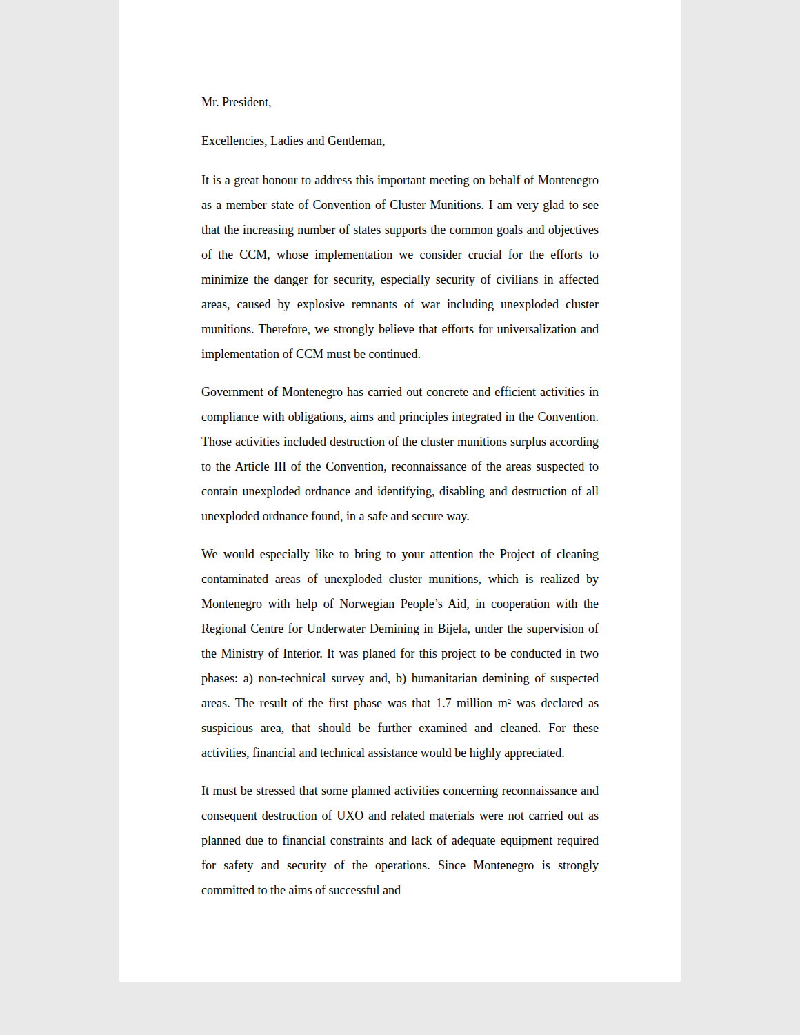Mr. President,
Excellencies, Ladies and Gentleman,
It is a great honour to address this important meeting on behalf of Montenegro as a member state of Convention of Cluster Munitions. I am very glad to see that the increasing number of states supports the common goals and objectives of the CCM, whose implementation we consider crucial for the efforts to minimize the danger for security, especially security of civilians in affected areas, caused by explosive remnants of war including unexploded cluster munitions. Therefore, we strongly believe that efforts for universalization and implementation of CCM must be continued.
Government of Montenegro has carried out concrete and efficient activities in compliance with obligations, aims and principles integrated in the Convention. Those activities included destruction of the cluster munitions surplus according to the Article III of the Convention, reconnaissance of the areas suspected to contain unexploded ordnance and identifying, disabling and destruction of all unexploded ordnance found, in a safe and secure way.
We would especially like to bring to your attention the Project of cleaning contaminated areas of unexploded cluster munitions, which is realized by Montenegro with help of Norwegian People’s Aid, in cooperation with the Regional Centre for Underwater Demining in Bijela, under the supervision of the Ministry of Interior. It was planed for this project to be conducted in two phases: a) non-technical survey and, b) humanitarian demining of suspected areas. The result of the first phase was that 1.7 million m² was declared as suspicious area, that should be further examined and cleaned. For these activities, financial and technical assistance would be highly appreciated.
It must be stressed that some planned activities concerning reconnaissance and consequent destruction of UXO and related materials were not carried out as planned due to financial constraints and lack of adequate equipment required for safety and security of the operations. Since Montenegro is strongly committed to the aims of successful and